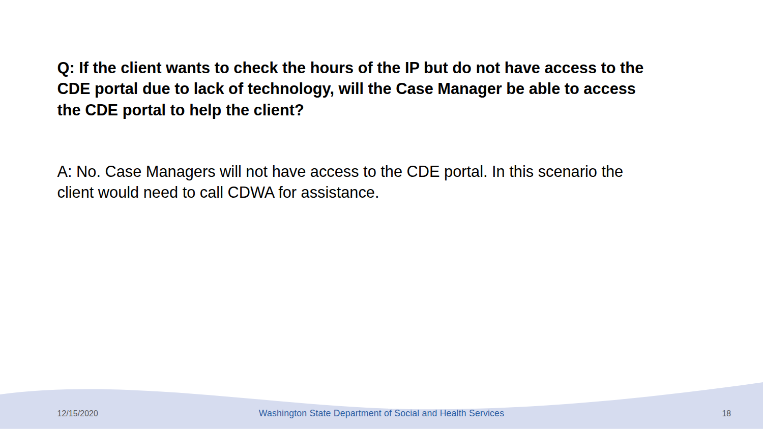Q: If the client wants to check the hours of the IP but do not have access to the CDE portal due to lack of technology, will the Case Manager be able to access the CDE portal to help the client?
A: No. Case Managers will not have access to the CDE portal. In this scenario the client would need to call CDWA for assistance.
12/15/2020 Washington State Department of Social and Health Services 18